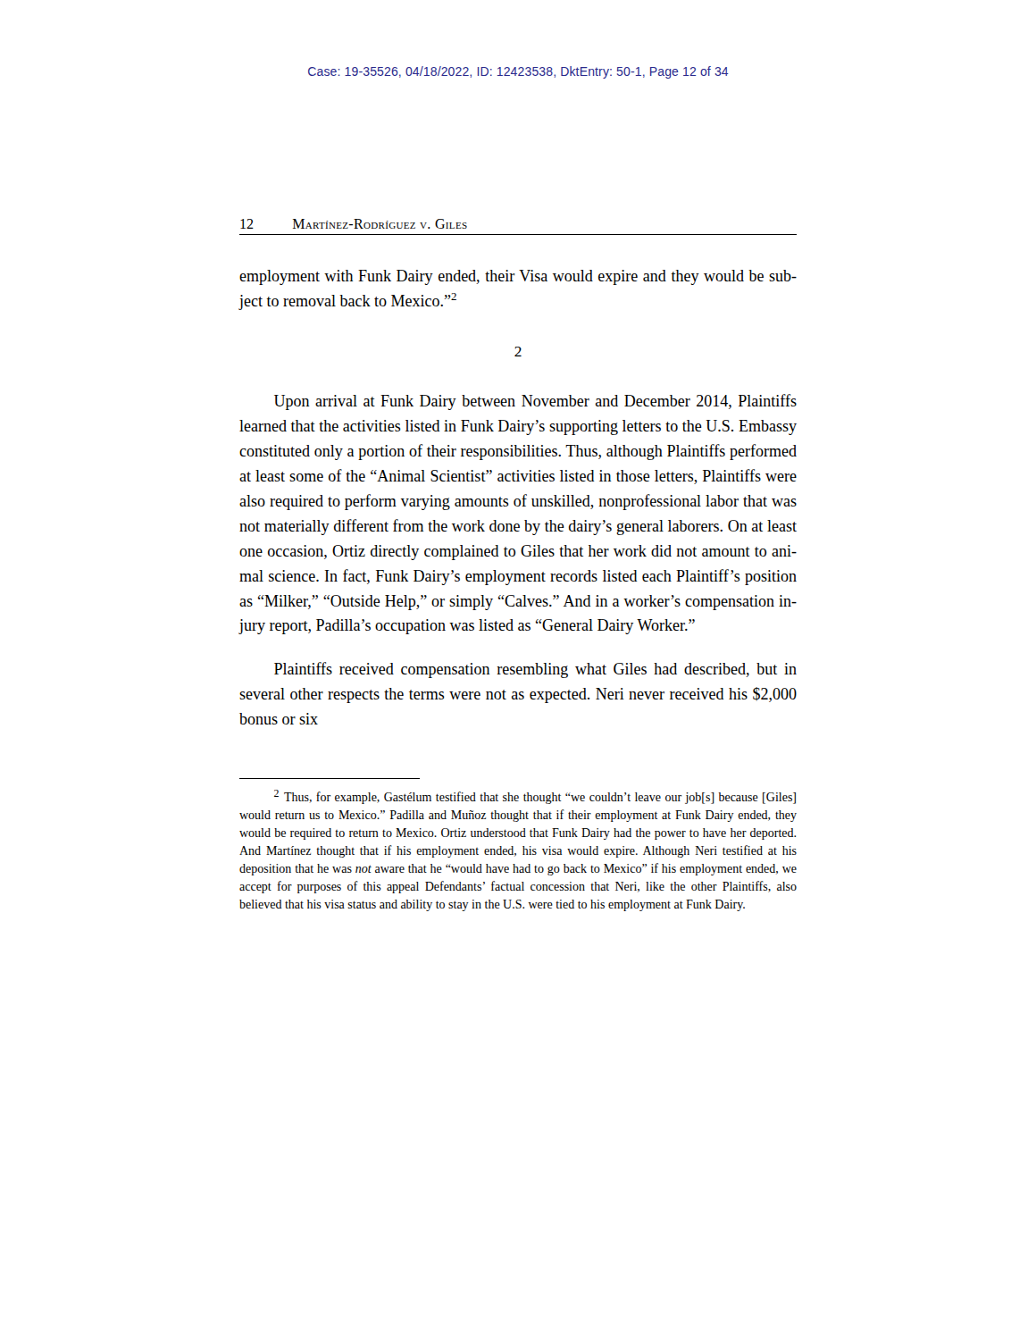Case: 19-35526, 04/18/2022, ID: 12423538, DktEntry: 50-1, Page 12 of 34
12 Martínez-Rodríguez v. Giles
employment with Funk Dairy ended, their Visa would expire and they would be subject to removal back to Mexico.”2
2
Upon arrival at Funk Dairy between November and December 2014, Plaintiffs learned that the activities listed in Funk Dairy’s supporting letters to the U.S. Embassy constituted only a portion of their responsibilities. Thus, although Plaintiffs performed at least some of the “Animal Scientist” activities listed in those letters, Plaintiffs were also required to perform varying amounts of unskilled, nonprofessional labor that was not materially different from the work done by the dairy’s general laborers. On at least one occasion, Ortiz directly complained to Giles that her work did not amount to animal science. In fact, Funk Dairy’s employment records listed each Plaintiff’s position as “Milker,” “Outside Help,” or simply “Calves.” And in a worker’s compensation injury report, Padilla’s occupation was listed as “General Dairy Worker.”
Plaintiffs received compensation resembling what Giles had described, but in several other respects the terms were not as expected. Neri never received his $2,000 bonus or six
2 Thus, for example, Gastélum testified that she thought “we couldn’t leave our job[s] because [Giles] would return us to Mexico.” Padilla and Muñoz thought that if their employment at Funk Dairy ended, they would be required to return to Mexico. Ortiz understood that Funk Dairy had the power to have her deported. And Martínez thought that if his employment ended, his visa would expire. Although Neri testified at his deposition that he was not aware that he “would have had to go back to Mexico” if his employment ended, we accept for purposes of this appeal Defendants’ factual concession that Neri, like the other Plaintiffs, also believed that his visa status and ability to stay in the U.S. were tied to his employment at Funk Dairy.